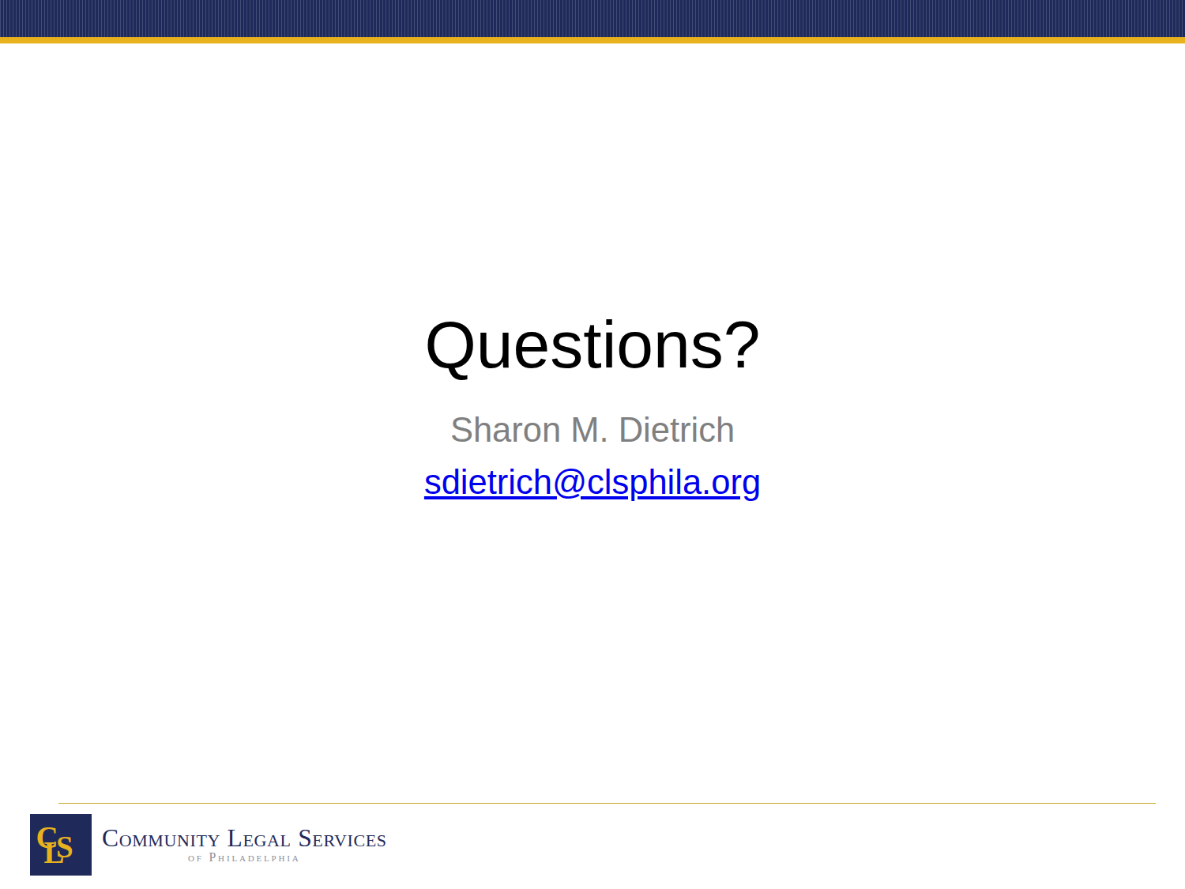Questions?
Sharon M. Dietrich
sdietrich@clsphila.org
CLS
Community Legal Services
of Philadelphia